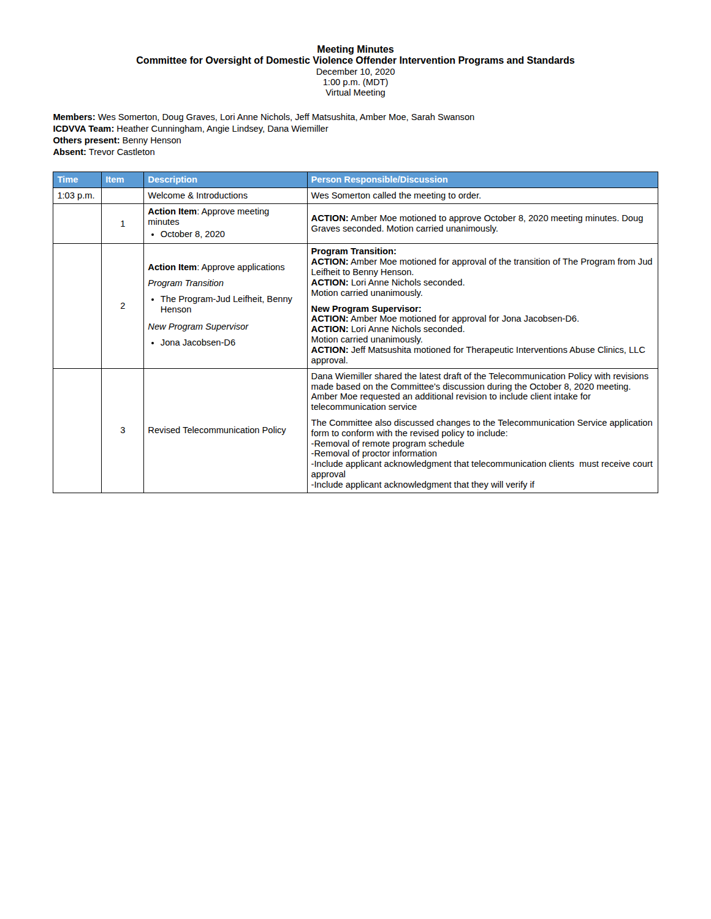Meeting Minutes
Committee for Oversight of Domestic Violence Offender Intervention Programs and Standards
December 10, 2020
1:00 p.m. (MDT)
Virtual Meeting
Members: Wes Somerton, Doug Graves, Lori Anne Nichols, Jeff Matsushita, Amber Moe, Sarah Swanson
ICDVVA Team: Heather Cunningham, Angie Lindsey, Dana Wiemiller
Others present: Benny Henson
Absent: Trevor Castleton
| Time | Item | Description | Person Responsible/Discussion |
| --- | --- | --- | --- |
| 1:03 p.m. | | Welcome & Introductions | Wes Somerton called the meeting to order. |
| | 1 | Action Item : Approve meeting minutes October 8, 2020 | ACTION: Amber Moe motioned to approve October 8, 2020 meeting minutes. Doug Graves seconded. Motion carried unanimously. |
| | 2 | Action Item : Approve applications Program Transition The Program-Jud Leifheit, Benny Henson New Program Supervisor Jona Jacobsen-D6 | Program Transition: ACTION: Amber Moe motioned for approval of the transition of The Program from Jud Leifheit to Benny Henson. ACTION: Lori Anne Nichols seconded. Motion carried unanimously. New Program Supervisor: ACTION: Amber Moe motioned for approval for Jona Jacobsen-D6. ACTION: Lori Anne Nichols seconded. Motion carried unanimously. ACTION: Jeff Matsushita motioned for Therapeutic Interventions Abuse Clinics, LLC approval. |
| | 3 | Revised Telecommunication Policy | Dana Wiemiller shared the latest draft of the Telecommunication Policy with revisions made based on the Committee's discussion during the October 8, 2020 meeting. Amber Moe requested an additional revision to include client intake for telecommunication service The Committee also discussed changes to the Telecommunication Service application form to conform with the revised policy to include: -Removal of remote program schedule -Removal of proctor information -Include applicant acknowledgment that telecommunication clients must receive court approval -Include applicant acknowledgment that they will verify if |